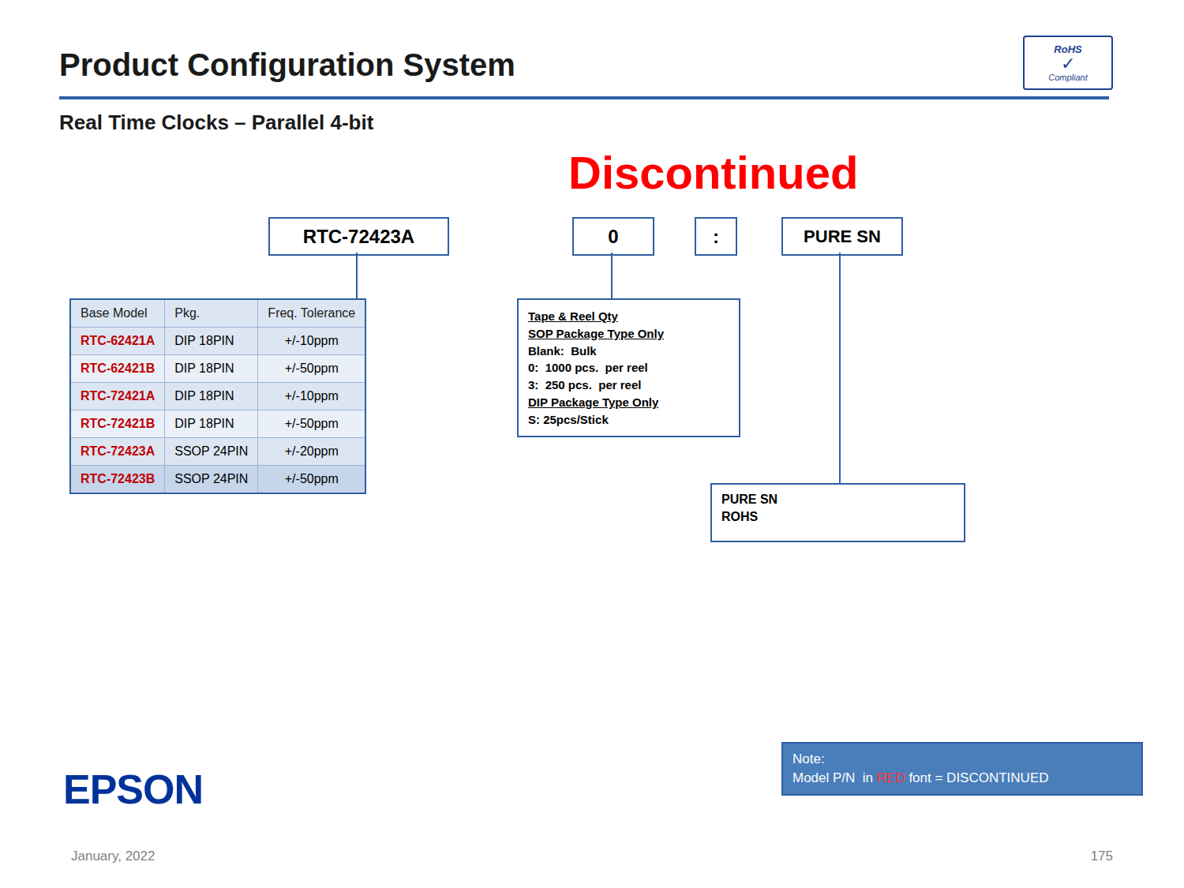Product Configuration System
RoHS
✓
Compliant
Real Time Clocks – Parallel 4-bit
Discontinued
RTC-72423A
0
:
PURE SN
| Base Model | Pkg. | Freq. Tolerance |
| --- | --- | --- |
| RTC-62421A | DIP 18PIN | +/-10ppm |
| RTC-62421B | DIP 18PIN | +/-50ppm |
| RTC-72421A | DIP 18PIN | +/-10ppm |
| RTC-72421B | DIP 18PIN | +/-50ppm |
| RTC-72423A | SSOP 24PIN | +/-20ppm |
| RTC-72423B | SSOP 24PIN | +/-50ppm |
Tape & Reel Qty
SOP Package Type Only
Blank: Bulk
0: 1000 pcs. per reel
3: 250 pcs. per reel
DIP Package Type Only
S: 25pcs/Stick
PURE SN
ROHS
Note:
Model P/N in RED font = DISCONTINUED
EPSON
January, 2022
175